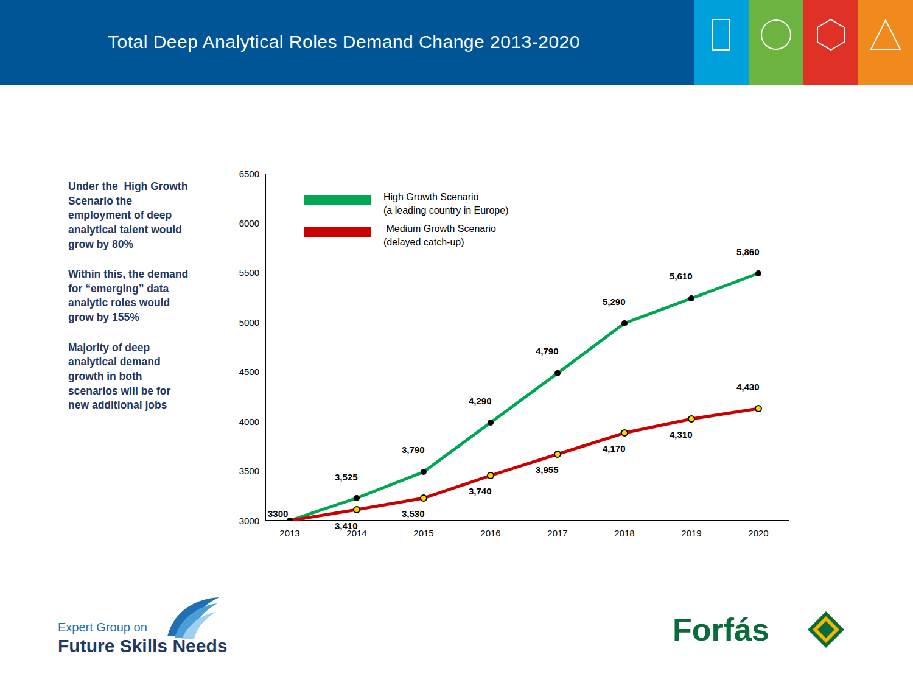Total Deep Analytical Roles Demand Change 2013-2020
Under the High Growth Scenario the employment of deep analytical talent would grow by 80%
Within this, the demand for “emerging” data analytic roles would grow by 155%
Majority of deep analytical demand growth in both scenarios will be for new additional jobs
6500
6000
5500
5000
4500
4000
3500
3000
High Growth Scenario
(a leading country in Europe)
Medium Growth Scenario
(delayed catch-up)
3300
3,525
3,790
4,290
4,790
5,290
5,610
5,860
3,410
3,530
3,740
3,955
4,170
4,310
4,430
2013
2014
2015
2016
2017
2018
2019
2020
Expert Group on Future Skills Needs
Forfás